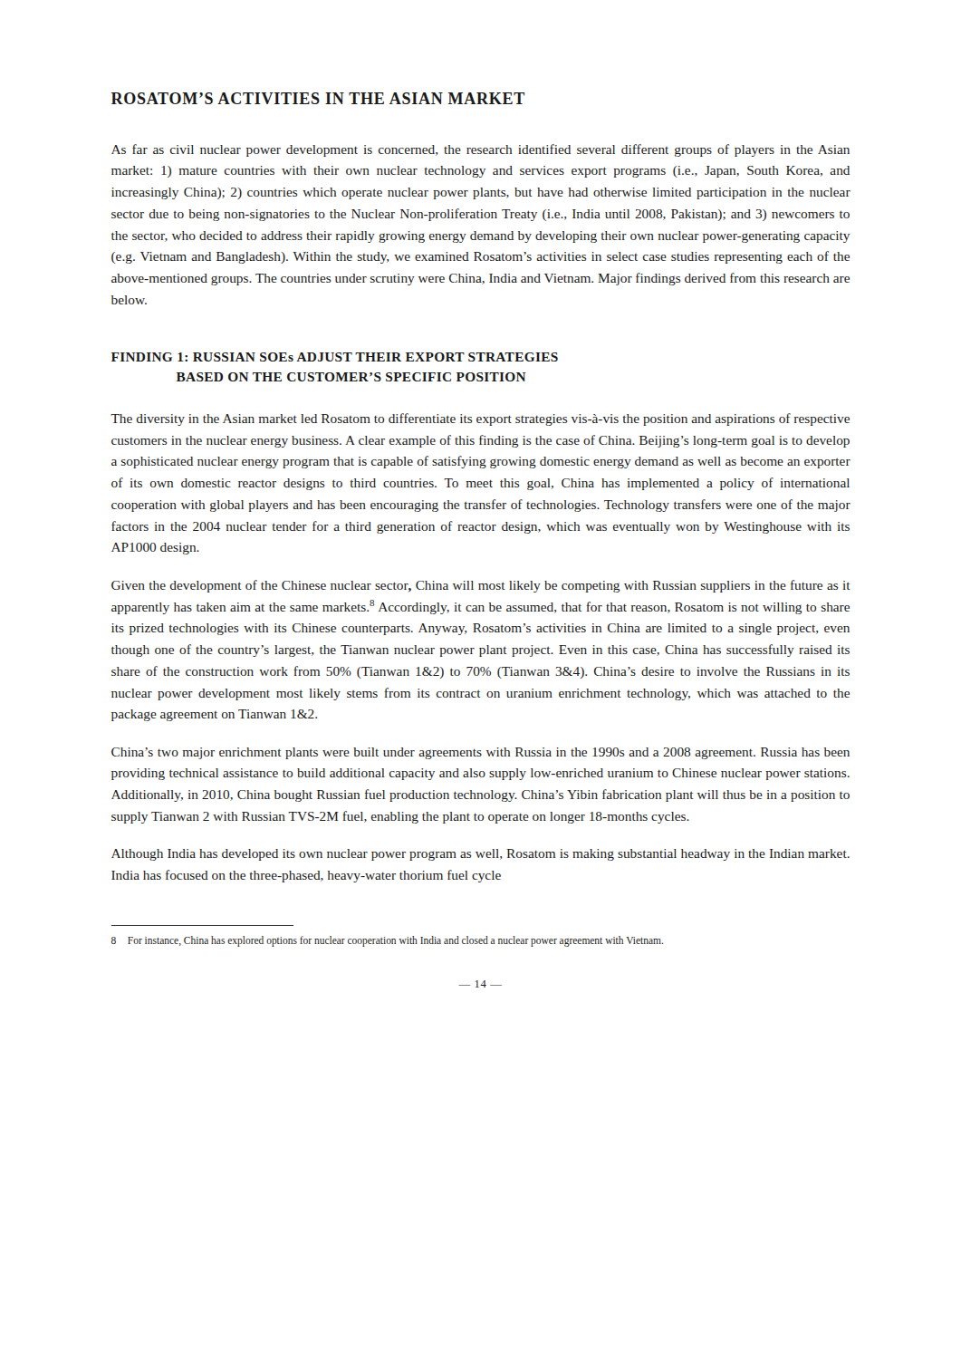ROSATOM’S ACTIVITIES IN THE ASIAN MARKET
As far as civil nuclear power development is concerned, the research identified several different groups of players in the Asian market: 1) mature countries with their own nuclear technology and services export programs (i.e., Japan, South Korea, and increasingly China); 2) countries which operate nuclear power plants, but have had otherwise limited participation in the nuclear sector due to being non-signatories to the Nuclear Non-proliferation Treaty (i.e., India until 2008, Pakistan); and 3) newcomers to the sector, who decided to address their rapidly growing energy demand by developing their own nuclear power-generating capacity (e.g. Vietnam and Bangladesh). Within the study, we examined Rosatom’s activities in select case studies representing each of the above-mentioned groups. The countries under scrutiny were China, India and Vietnam. Major findings derived from this research are below.
FINDING 1: RUSSIAN SOEs ADJUST THEIR EXPORT STRATEGIESBASED ON THE CUSTOMER’S SPECIFIC POSITION
The diversity in the Asian market led Rosatom to differentiate its export strategies vis-à-vis the position and aspirations of respective customers in the nuclear energy business. A clear example of this finding is the case of China. Beijing’s long-term goal is to develop a sophisticated nuclear energy program that is capable of satisfying growing domestic energy demand as well as become an exporter of its own domestic reactor designs to third countries. To meet this goal, China has implemented a policy of international cooperation with global players and has been encouraging the transfer of technologies. Technology transfers were one of the major factors in the 2004 nuclear tender for a third generation of reactor design, which was eventually won by Westinghouse with its AP1000 design.
Given the development of the Chinese nuclear sector, China will most likely be competing with Russian suppliers in the future as it apparently has taken aim at the same markets.8 Accordingly, it can be assumed, that for that reason, Rosatom is not willing to share its prized technologies with its Chinese counterparts. Anyway, Rosatom’s activities in China are limited to a single project, even though one of the country’s largest, the Tianwan nuclear power plant project. Even in this case, China has successfully raised its share of the construction work from 50% (Tianwan 1&2) to 70% (Tianwan 3&4). China’s desire to involve the Russians in its nuclear power development most likely stems from its contract on uranium enrichment technology, which was attached to the package agreement on Tianwan 1&2.
China’s two major enrichment plants were built under agreements with Russia in the 1990s and a 2008 agreement. Russia has been providing technical assistance to build additional capacity and also supply low-enriched uranium to Chinese nuclear power stations. Additionally, in 2010, China bought Russian fuel production technology. China’s Yibin fabrication plant will thus be in a position to supply Tianwan 2 with Russian TVS-2M fuel, enabling the plant to operate on longer 18-months cycles.
Although India has developed its own nuclear power program as well, Rosatom is making substantial headway in the Indian market. India has focused on the three-phased, heavy-water thorium fuel cycle
8 For instance, China has explored options for nuclear cooperation with India and closed a nuclear power agreement with Vietnam.
— 14 —